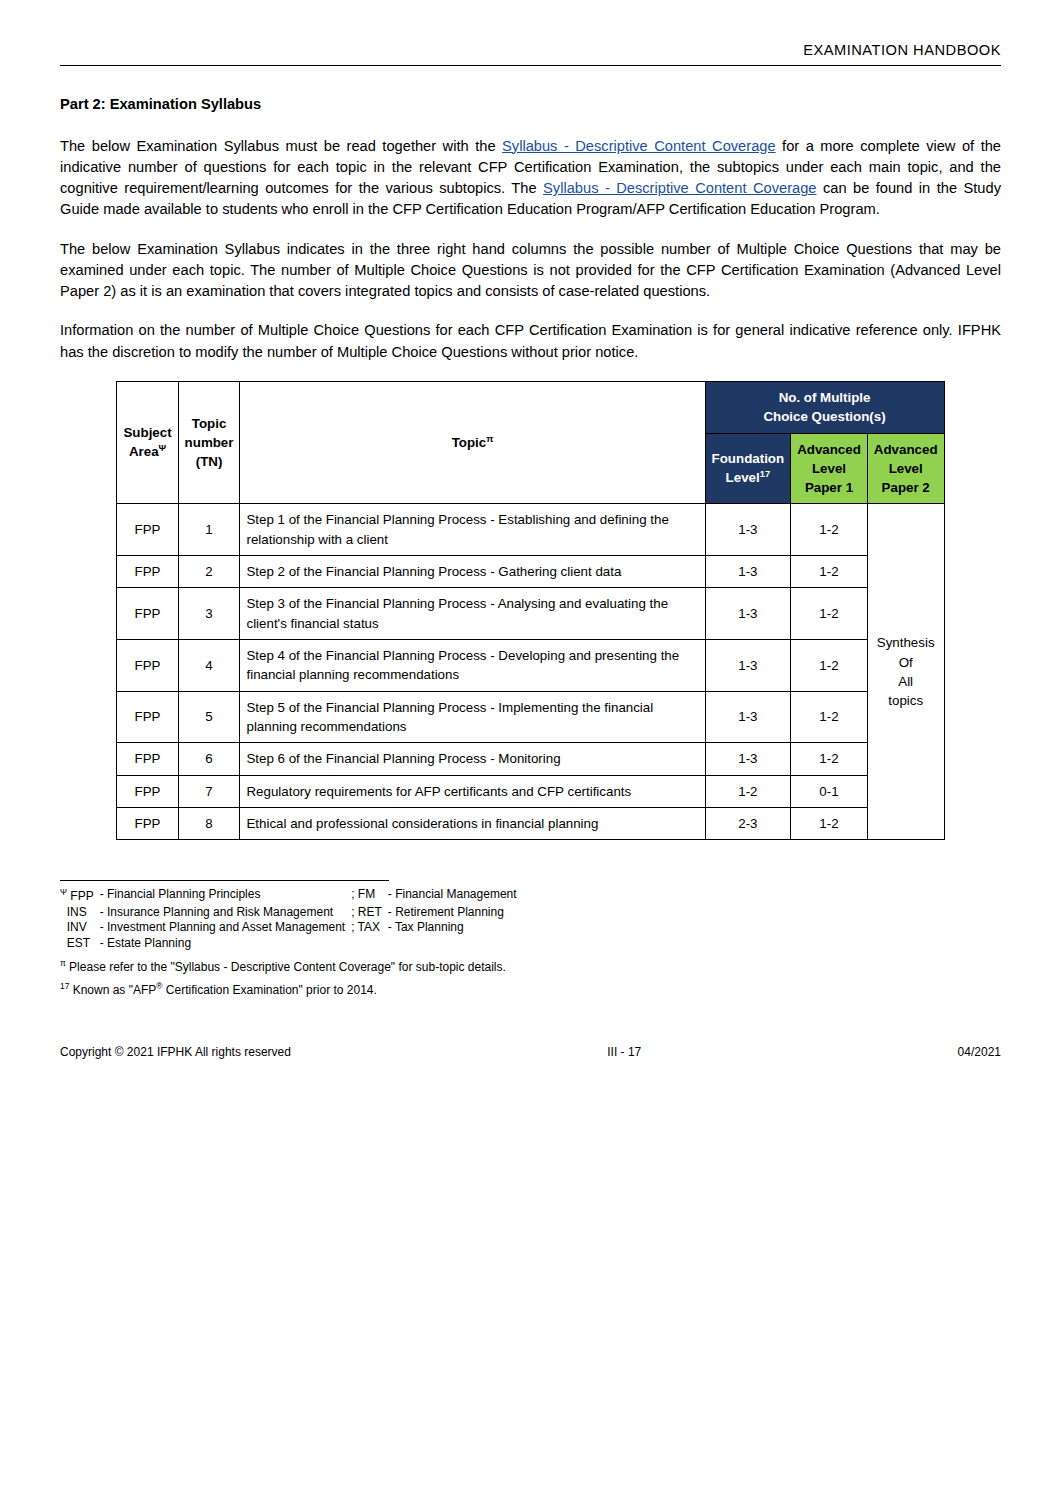EXAMINATION HANDBOOK
Part 2: Examination Syllabus
The below Examination Syllabus must be read together with the Syllabus - Descriptive Content Coverage for a more complete view of the indicative number of questions for each topic in the relevant CFP Certification Examination, the subtopics under each main topic, and the cognitive requirement/learning outcomes for the various subtopics. The Syllabus - Descriptive Content Coverage can be found in the Study Guide made available to students who enroll in the CFP Certification Education Program/AFP Certification Education Program.
The below Examination Syllabus indicates in the three right hand columns the possible number of Multiple Choice Questions that may be examined under each topic. The number of Multiple Choice Questions is not provided for the CFP Certification Examination (Advanced Level Paper 2) as it is an examination that covers integrated topics and consists of case-related questions.
Information on the number of Multiple Choice Questions for each CFP Certification Examination is for general indicative reference only. IFPHK has the discretion to modify the number of Multiple Choice Questions without prior notice.
| Subject Area Ψ | Topic number (TN) | Topic π | No. of Multiple Choice Question(s) |
| --- | --- | --- | --- |
| Foundation Level 17 | Advanced Level Paper 1 | Advanced Level Paper 2 |
| FPP | 1 | Step 1 of the Financial Planning Process - Establishing and defining the relationship with a client | 1-3 | 1-2 | Synthesis Of All topics |
| FPP | 2 | Step 2 of the Financial Planning Process - Gathering client data | 1-3 | 1-2 |
| FPP | 3 | Step 3 of the Financial Planning Process - Analysing and evaluating the client's financial status | 1-3 | 1-2 |
| FPP | 4 | Step 4 of the Financial Planning Process - Developing and presenting the financial planning recommendations | 1-3 | 1-2 |
| FPP | 5 | Step 5 of the Financial Planning Process - Implementing the financial planning recommendations | 1-3 | 1-2 |
| FPP | 6 | Step 6 of the Financial Planning Process - Monitoring | 1-3 | 1-2 |
| FPP | 7 | Regulatory requirements for AFP certificants and CFP certificants | 1-2 | 0-1 |
| FPP | 8 | Ethical and professional considerations in financial planning | 2-3 | 1-2 |
| Ψ FPP | - Financial Planning Principles | ; FM | - Financial Management |
| INS | - Insurance Planning and Risk Management | ; RET | - Retirement Planning |
| INV | - Investment Planning and Asset Management | ; TAX | - Tax Planning |
| EST | - Estate Planning | | |
π Please refer to the "Syllabus - Descriptive Content Coverage" for sub-topic details.
17 Known as "AFP® Certification Examination" prior to 2014.
Copyright © 2021 IFPHK All rights reserved
III - 17
04/2021